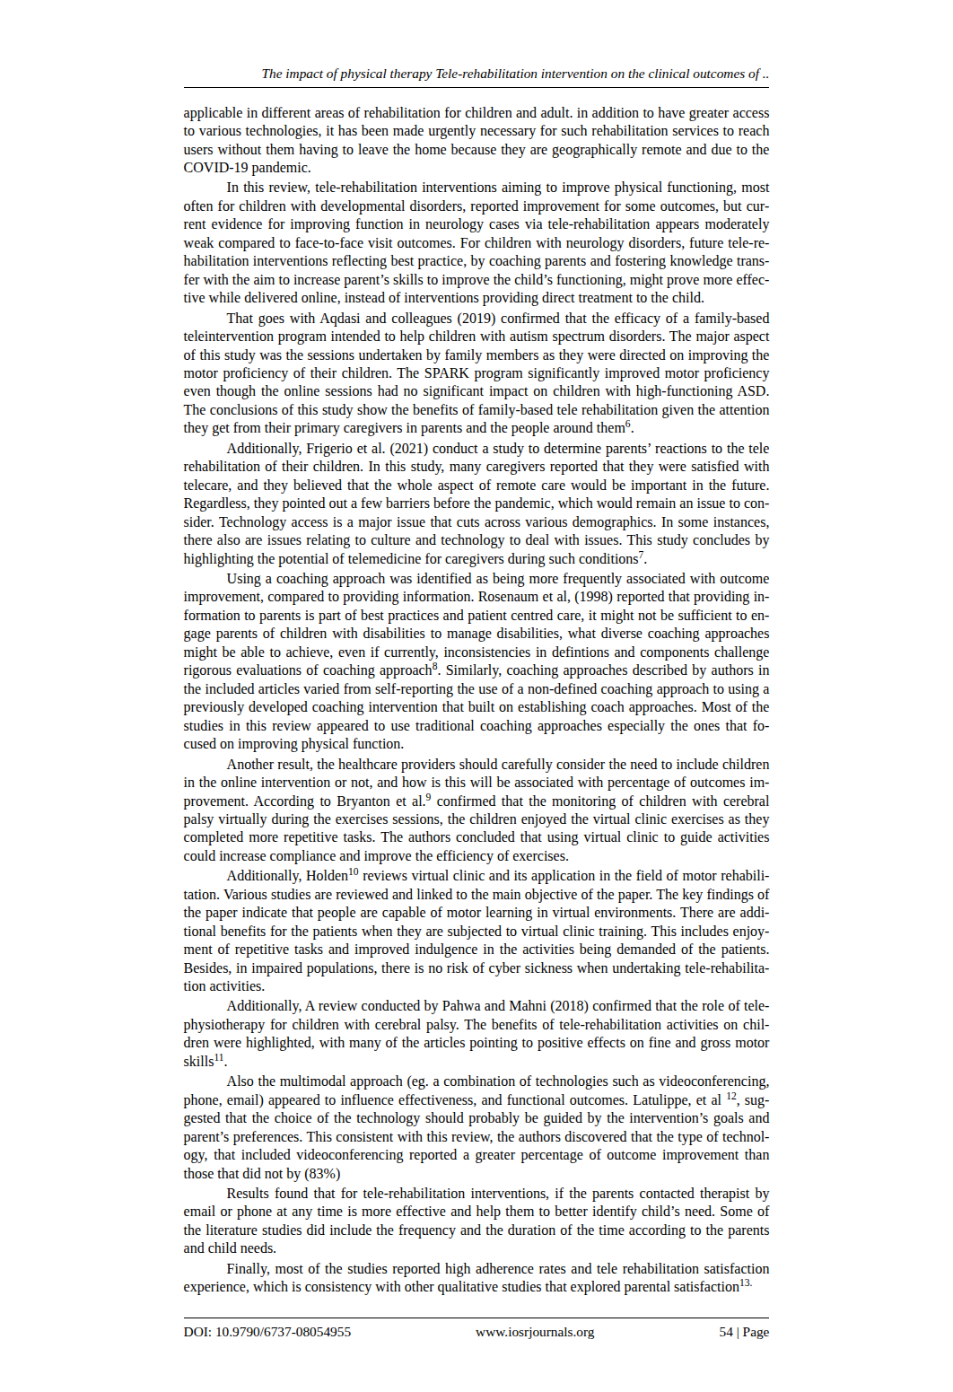The impact of physical therapy Tele-rehabilitation intervention on the clinical outcomes of ..
applicable in different areas of rehabilitation for children and adult. in addition to have greater access to various technologies, it has been made urgently necessary for such rehabilitation services to reach users without them having to leave the home because they are geographically remote and due to the COVID-19 pandemic.
In this review, tele-rehabilitation interventions aiming to improve physical functioning, most often for children with developmental disorders, reported improvement for some outcomes, but current evidence for improving function in neurology cases via tele-rehabilitation appears moderately weak compared to face-to-face visit outcomes. For children with neurology disorders, future tele-rehabilitation interventions reflecting best practice, by coaching parents and fostering knowledge transfer with the aim to increase parent’s skills to improve the child’s functioning, might prove more effective while delivered online, instead of interventions providing direct treatment to the child.
That goes with Aqdasi and colleagues (2019) confirmed that the efficacy of a family-based teleintervention program intended to help children with autism spectrum disorders. The major aspect of this study was the sessions undertaken by family members as they were directed on improving the motor proficiency of their children. The SPARK program significantly improved motor proficiency even though the online sessions had no significant impact on children with high-functioning ASD. The conclusions of this study show the benefits of family-based tele rehabilitation given the attention they get from their primary caregivers in parents and the people around them6.
Additionally, Frigerio et al. (2021) conduct a study to determine parents’ reactions to the tele rehabilitation of their children. In this study, many caregivers reported that they were satisfied with telecare, and they believed that the whole aspect of remote care would be important in the future. Regardless, they pointed out a few barriers before the pandemic, which would remain an issue to consider. Technology access is a major issue that cuts across various demographics. In some instances, there also are issues relating to culture and technology to deal with issues. This study concludes by highlighting the potential of telemedicine for caregivers during such conditions7.
Using a coaching approach was identified as being more frequently associated with outcome improvement, compared to providing information. Rosenaum et al, (1998) reported that providing information to parents is part of best practices and patient centred care, it might not be sufficient to engage parents of children with disabilities to manage disabilities, what diverse coaching approaches might be able to achieve, even if currently, inconsistencies in defintions and components challenge rigorous evaluations of coaching approach8. Similarly, coaching approaches described by authors in the included articles varied from self-reporting the use of a non-defined coaching approach to using a previously developed coaching intervention that built on establishing coach approaches. Most of the studies in this review appeared to use traditional coaching approaches especially the ones that focused on improving physical function.
Another result, the healthcare providers should carefully consider the need to include children in the online intervention or not, and how is this will be associated with percentage of outcomes improvement. According to Bryanton et al.9 confirmed that the monitoring of children with cerebral palsy virtually during the exercises sessions, the children enjoyed the virtual clinic exercises as they completed more repetitive tasks. The authors concluded that using virtual clinic to guide activities could increase compliance and improve the efficiency of exercises.
Additionally, Holden10 reviews virtual clinic and its application in the field of motor rehabilitation. Various studies are reviewed and linked to the main objective of the paper. The key findings of the paper indicate that people are capable of motor learning in virtual environments. There are additional benefits for the patients when they are subjected to virtual clinic training. This includes enjoyment of repetitive tasks and improved indulgence in the activities being demanded of the patients. Besides, in impaired populations, there is no risk of cyber sickness when undertaking tele-rehabilitation activities.
Additionally, A review conducted by Pahwa and Mahni (2018) confirmed that the role of tele-physiotherapy for children with cerebral palsy. The benefits of tele-rehabilitation activities on children were highlighted, with many of the articles pointing to positive effects on fine and gross motor skills11.
Also the multimodal approach (eg. a combination of technologies such as videoconferencing, phone, email) appeared to influence effectiveness, and functional outcomes. Latulippe, et al 12, suggested that the choice of the technology should probably be guided by the intervention’s goals and parent’s preferences. This consistent with this review, the authors discovered that the type of technology, that included videoconferencing reported a greater percentage of outcome improvement than those that did not by (83%)
Results found that for tele-rehabilitation interventions, if the parents contacted therapist by email or phone at any time is more effective and help them to better identify child’s need. Some of the literature studies did include the frequency and the duration of the time according to the parents and child needs.
Finally, most of the studies reported high adherence rates and tele rehabilitation satisfaction experience, which is consistency with other qualitative studies that explored parental satisfaction13.
DOI: 10.9790/6737-08054955 www.iosrjournals.org 54 | Page